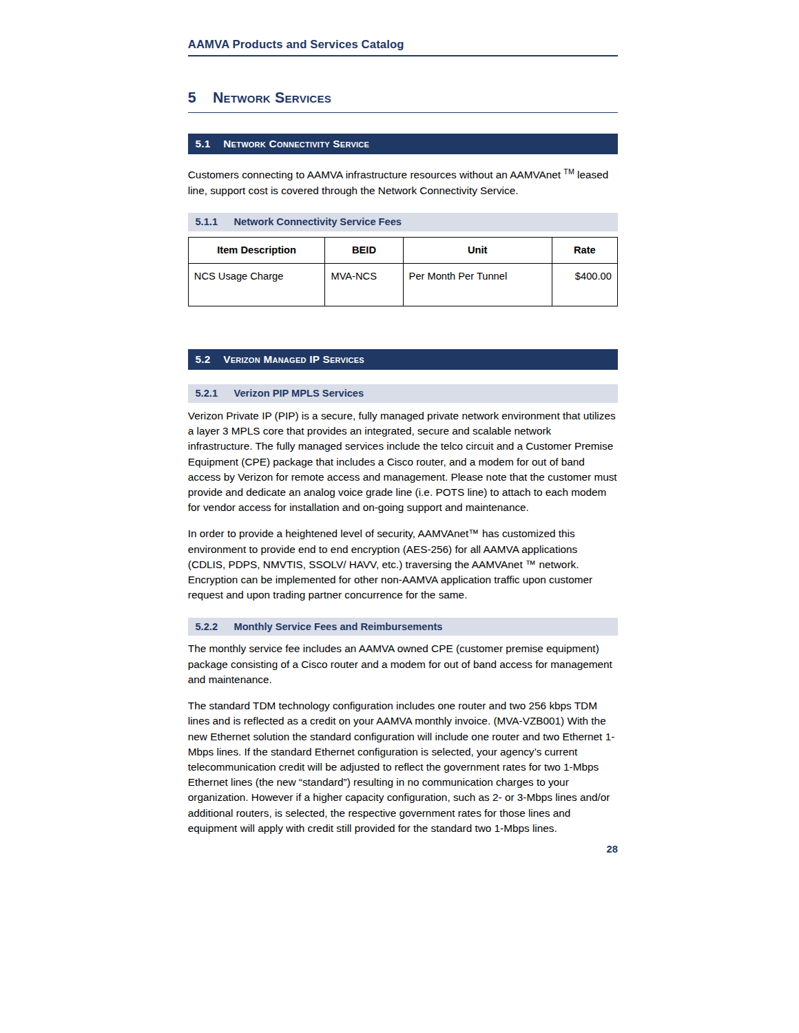AAMVA Products and Services Catalog
5 Network Services
5.1 Network Connectivity Service
Customers connecting to AAMVA infrastructure resources without an AAMVAnet TM leased line, support cost is covered through the Network Connectivity Service.
5.1.1 Network Connectivity Service Fees
| Item Description | BEID | Unit | Rate |
| --- | --- | --- | --- |
| NCS Usage Charge | MVA-NCS | Per Month Per Tunnel | $400.00 |
5.2 Verizon Managed IP Services
5.2.1 Verizon PIP MPLS Services
Verizon Private IP (PIP) is a secure, fully managed private network environment that utilizes a layer 3 MPLS core that provides an integrated, secure and scalable network infrastructure. The fully managed services include the telco circuit and a Customer Premise Equipment (CPE) package that includes a Cisco router, and a modem for out of band access by Verizon for remote access and management. Please note that the customer must provide and dedicate an analog voice grade line (i.e. POTS line) to attach to each modem for vendor access for installation and on-going support and maintenance.
In order to provide a heightened level of security, AAMVAnet™ has customized this environment to provide end to end encryption (AES-256) for all AAMVA applications (CDLIS, PDPS, NMVTIS, SSOLV/ HAVV, etc.) traversing the AAMVAnet ™ network. Encryption can be implemented for other non-AAMVA application traffic upon customer request and upon trading partner concurrence for the same.
5.2.2 Monthly Service Fees and Reimbursements
The monthly service fee includes an AAMVA owned CPE (customer premise equipment) package consisting of a Cisco router and a modem for out of band access for management and maintenance.
The standard TDM technology configuration includes one router and two 256 kbps TDM lines and is reflected as a credit on your AAMVA monthly invoice. (MVA-VZB001) With the new Ethernet solution the standard configuration will include one router and two Ethernet 1-Mbps lines. If the standard Ethernet configuration is selected, your agency’s current telecommunication credit will be adjusted to reflect the government rates for two 1-Mbps Ethernet lines (the new “standard”) resulting in no communication charges to your organization. However if a higher capacity configuration, such as 2- or 3-Mbps lines and/or additional routers, is selected, the respective government rates for those lines and equipment will apply with credit still provided for the standard two 1-Mbps lines.
28